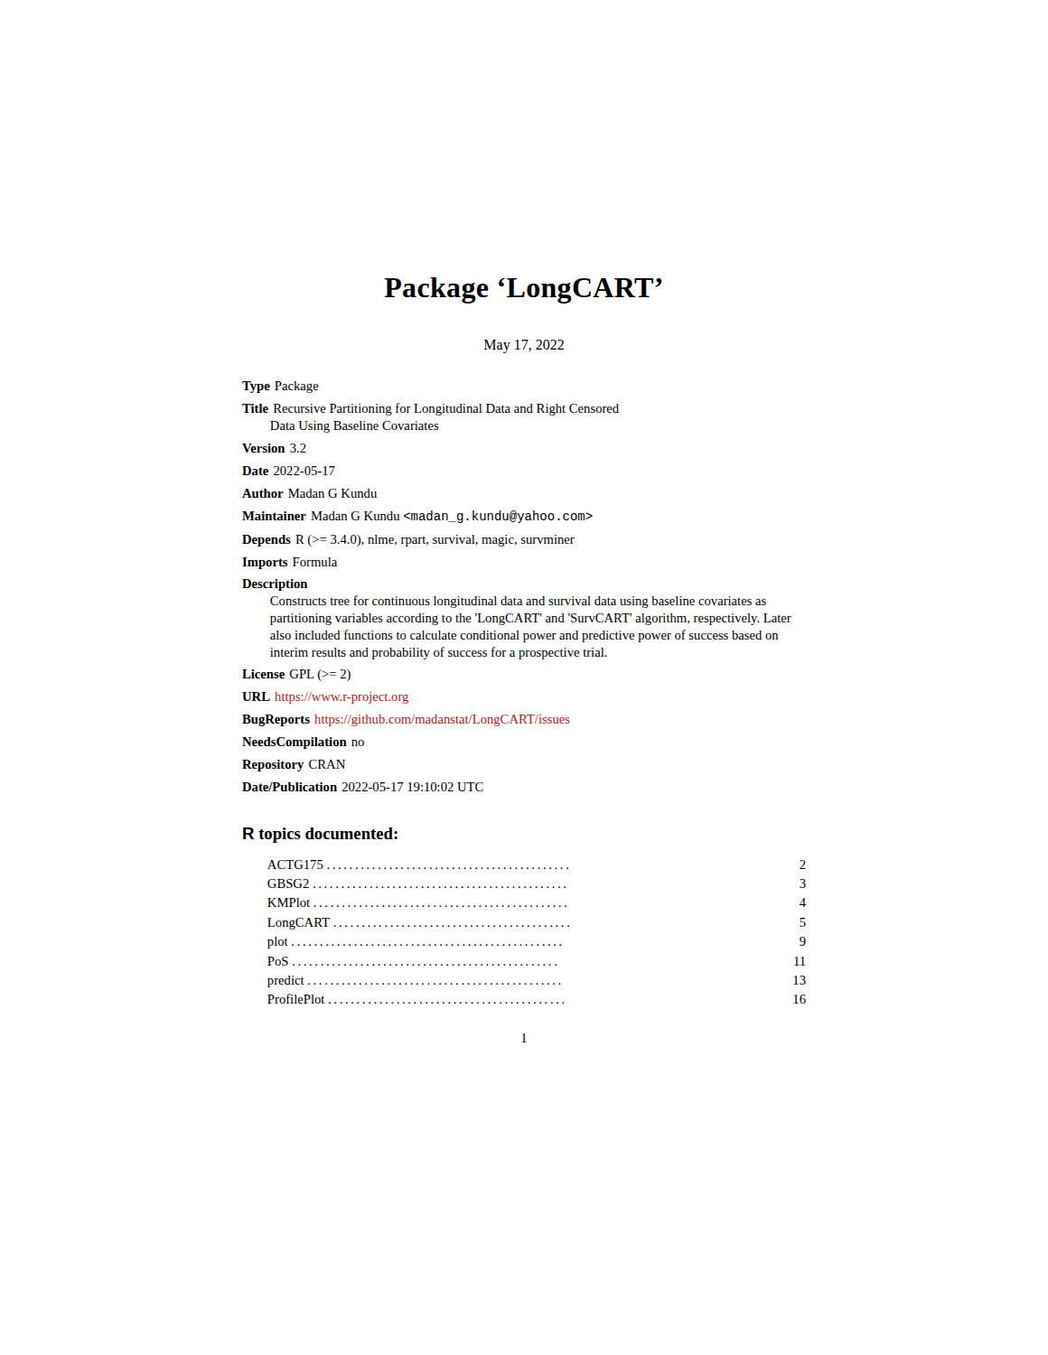Package ‘LongCART’
May 17, 2022
Type
Package
Title
Recursive Partitioning for Longitudinal Data and Right Censored
Data Using Baseline Covariates
Version
3.2
Date
2022-05-17
Author
Madan G Kundu
Maintainer
Madan G Kundu <madan_g.kundu@yahoo.com>
Depends
R (>= 3.4.0), nlme, rpart, survival, magic, survminer
Imports
Formula
Description
Constructs tree for continuous longitudinal data and survival data using baseline covariates as partitioning variables according to the 'LongCART' and 'SurvCART' algorithm, respectively. Later also included functions to calculate conditional power and predictive power of success based on interim results and probability of success for a prospective trial.
License
GPL (>= 2)
URL
https://www.r-project.org
BugReports
https://github.com/madanstat/LongCART/issues
NeedsCompilation
no
Repository
CRAN
Date/Publication
2022-05-17 19:10:02 UTC
R topics documented:
ACTG175........................................... 2
GBSG2............................................. 3
KMPlot............................................. 4
LongCART.......................................... 5
plot................................................ 9
PoS............................................... 11
predict............................................. 13
ProfilePlot.......................................... 16
1